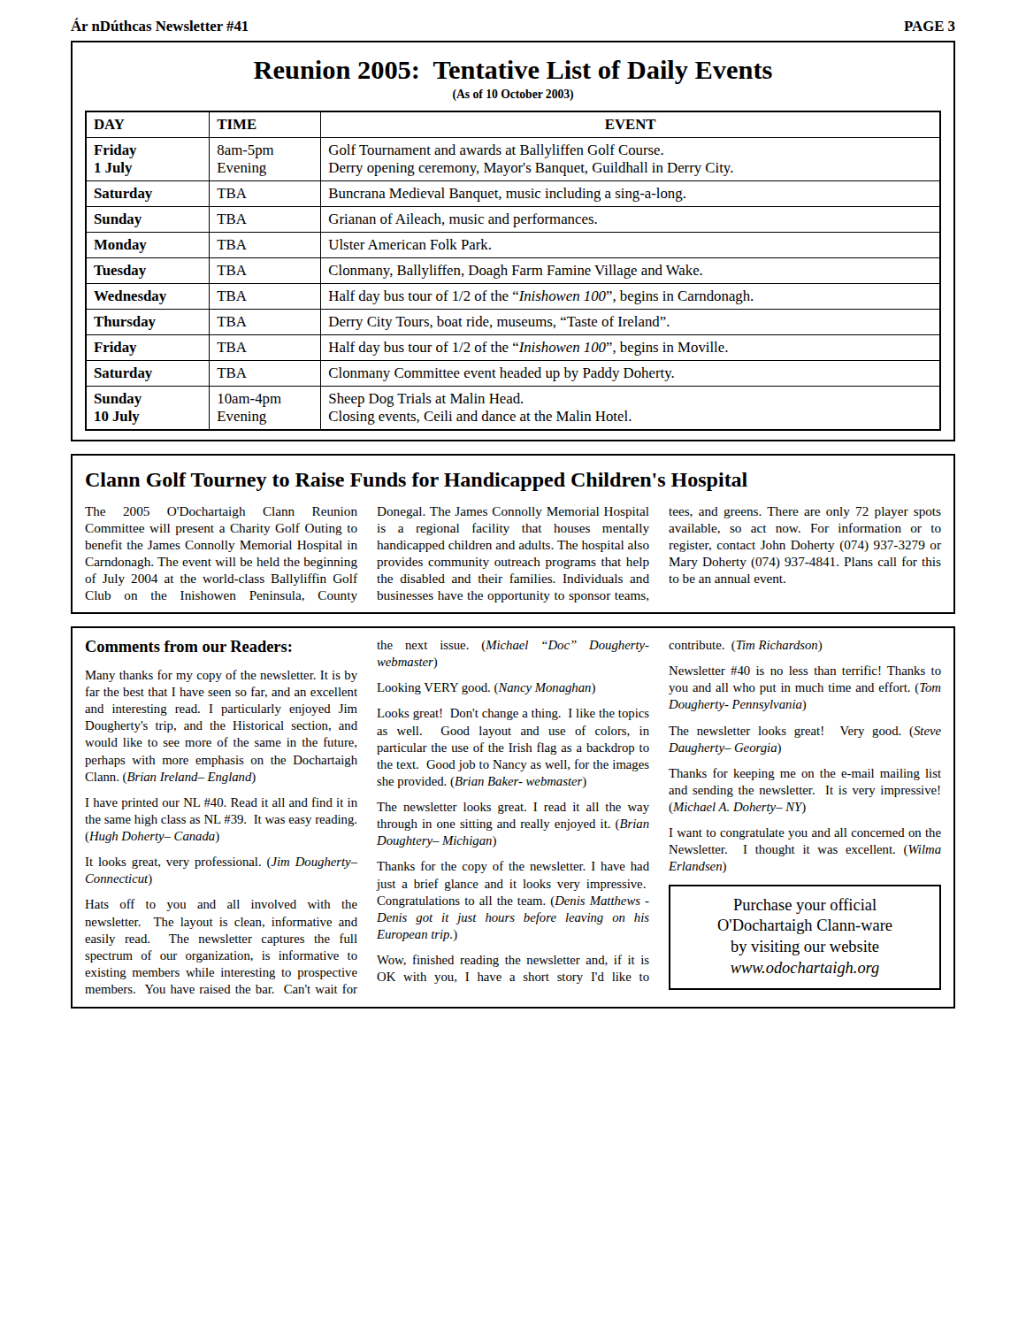Ár nDúthcas Newsletter #41 PAGE 3
Reunion 2005: Tentative List of Daily Events
(As of 10 October 2003)
| DAY | TIME | EVENT |
| --- | --- | --- |
| Friday 1 July | 8am-5pm Evening | Golf Tournament and awards at Ballyliffen Golf Course. Derry opening ceremony, Mayor's Banquet, Guildhall in Derry City. |
| Saturday | TBA | Buncrana Medieval Banquet, music including a sing-a-long. |
| Sunday | TBA | Grianan of Aileach, music and performances. |
| Monday | TBA | Ulster American Folk Park. |
| Tuesday | TBA | Clonmany, Ballyliffen, Doagh Farm Famine Village and Wake. |
| Wednesday | TBA | Half day bus tour of 1/2 of the “ Inishowen 100 ”, begins in Carndonagh. |
| Thursday | TBA | Derry City Tours, boat ride, museums, “Taste of Ireland”. |
| Friday | TBA | Half day bus tour of 1/2 of the “ Inishowen 100 ”, begins in Moville. |
| Saturday | TBA | Clonmany Committee event headed up by Paddy Doherty. |
| Sunday 10 July | 10am-4pm Evening | Sheep Dog Trials at Malin Head. Closing events, Ceili and dance at the Malin Hotel. |
Clann Golf Tourney to Raise Funds for Handicapped Children's Hospital
The 2005 O'Dochartaigh Clann Reunion Committee will present a Charity Golf Outing to benefit the James Connolly Memorial Hospital in Carndonagh. The event will be held the beginning of July 2004 at the world-class Ballyliffin Golf Club on the Inishowen Peninsula, County Donegal. The James Connolly Memorial Hospital is a regional facility that houses mentally handicapped children and adults. The hospital also provides community outreach programs that help the disabled and their families. Individuals and businesses have the opportunity to sponsor teams, tees, and greens. There are only 72 player spots available, so act now. For information or to register, contact John Doherty (074) 937-3279 or Mary Doherty (074) 937-4841. Plans call for this to be an annual event.
Comments from our Readers:
Many thanks for my copy of the newsletter. It is by far the best that I have seen so far, and an excellent and interesting read. I particularly enjoyed Jim Dougherty's trip, and the Historical section, and would like to see more of the same in the future, perhaps with more emphasis on the Dochartaigh Clann. (Brian Ireland– England)
I have printed our NL #40. Read it all and find it in the same high class as NL #39. It was easy reading. (Hugh Doherty– Canada)
It looks great, very professional. (Jim Dougherty– Connecticut)
Hats off to you and all involved with the newsletter. The layout is clean, informative and easily read. The newsletter captures the full spectrum of our organization, is informative to existing members while interesting to prospective members. You have raised the bar. Can't wait for the next issue. (Michael “Doc” Dougherty- webmaster)
Looking VERY good. (Nancy Monaghan)
Looks great! Don't change a thing. I like the topics as well. Good layout and use of colors, in particular the use of the Irish flag as a backdrop to the text. Good job to Nancy as well, for the images she provided. (Brian Baker- webmaster)
The newsletter looks great. I read it all the way through in one sitting and really enjoyed it. (Brian Doughtery– Michigan)
Thanks for the copy of the newsletter. I have had just a brief glance and it looks very impressive. Congratulations to all the team. (Denis Matthews - Denis got it just hours before leaving on his European trip.)
Wow, finished reading the newsletter and, if it is OK with you, I have a short story I'd like to contribute. (Tim Richardson)
Newsletter #40 is no less than terrific! Thanks to you and all who put in much time and effort. (Tom Dougherty- Pennsylvania)
The newsletter looks great! Very good. (Steve Daugherty– Georgia)
Thanks for keeping me on the e-mail mailing list and sending the newsletter. It is very impressive! (Michael A. Doherty– NY)
I want to congratulate you and all concerned on the Newsletter. I thought it was excellent. (Wilma Erlandsen)
Purchase your official
O'Dochartaigh Clann-ware
by visiting our website
www.odochartaigh.org